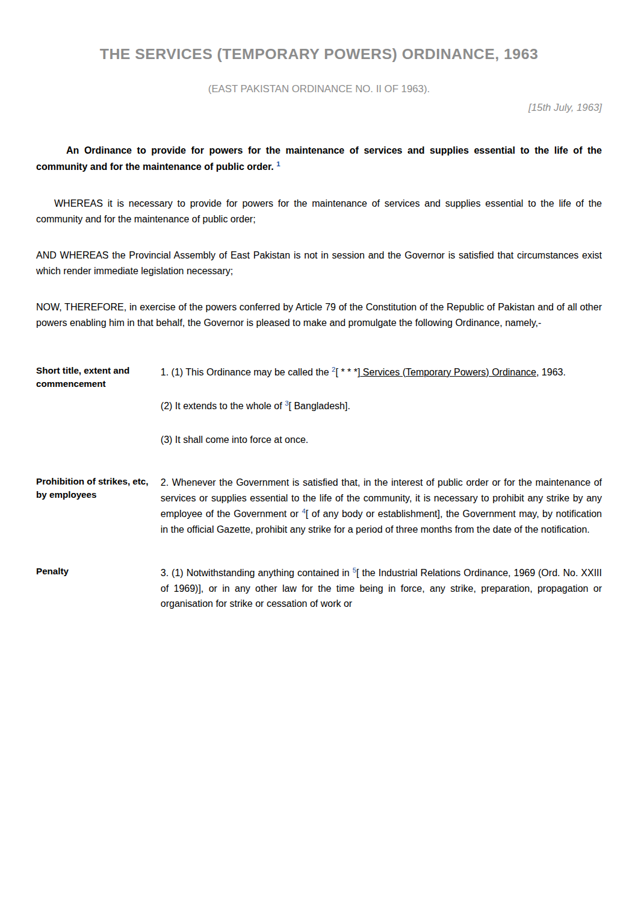THE SERVICES (TEMPORARY POWERS) ORDINANCE, 1963
(EAST PAKISTAN ORDINANCE NO. II OF 1963).
[15th July, 1963]
An Ordinance to provide for powers for the maintenance of services and supplies essential to the life of the community and for the maintenance of public order. 1
WHEREAS it is necessary to provide for powers for the maintenance of services and supplies essential to the life of the community and for the maintenance of public order;
AND WHEREAS the Provincial Assembly of East Pakistan is not in session and the Governor is satisfied that circumstances exist which render immediate legislation necessary;
NOW, THEREFORE, in exercise of the powers conferred by Article 79 of the Constitution of the Republic of Pakistan and of all other powers enabling him in that behalf, the Governor is pleased to make and promulgate the following Ordinance, namely,-
| Short title, extent and commencement | 1. (1) This Ordinance may be called the 2 [ * * *] Services (Temporary Powers) Ordinance , 1963. (2) It extends to the whole of 3 [ Bangladesh]. (3) It shall come into force at once. |
| Prohibition of strikes, etc, by employees | 2. Whenever the Government is satisfied that, in the interest of public order or for the maintenance of services or supplies essential to the life of the community, it is necessary to prohibit any strike by any employee of the Government or 4 [ of any body or establishment], the Government may, by notification in the official Gazette, prohibit any strike for a period of three months from the date of the notification. |
| Penalty | 3. (1) Notwithstanding anything contained in 5 [ the Industrial Relations Ordinance, 1969 (Ord. No. XXIII of 1969)], or in any other law for the time being in force, any strike, preparation, propagation or organisation for strike or cessation of work or |